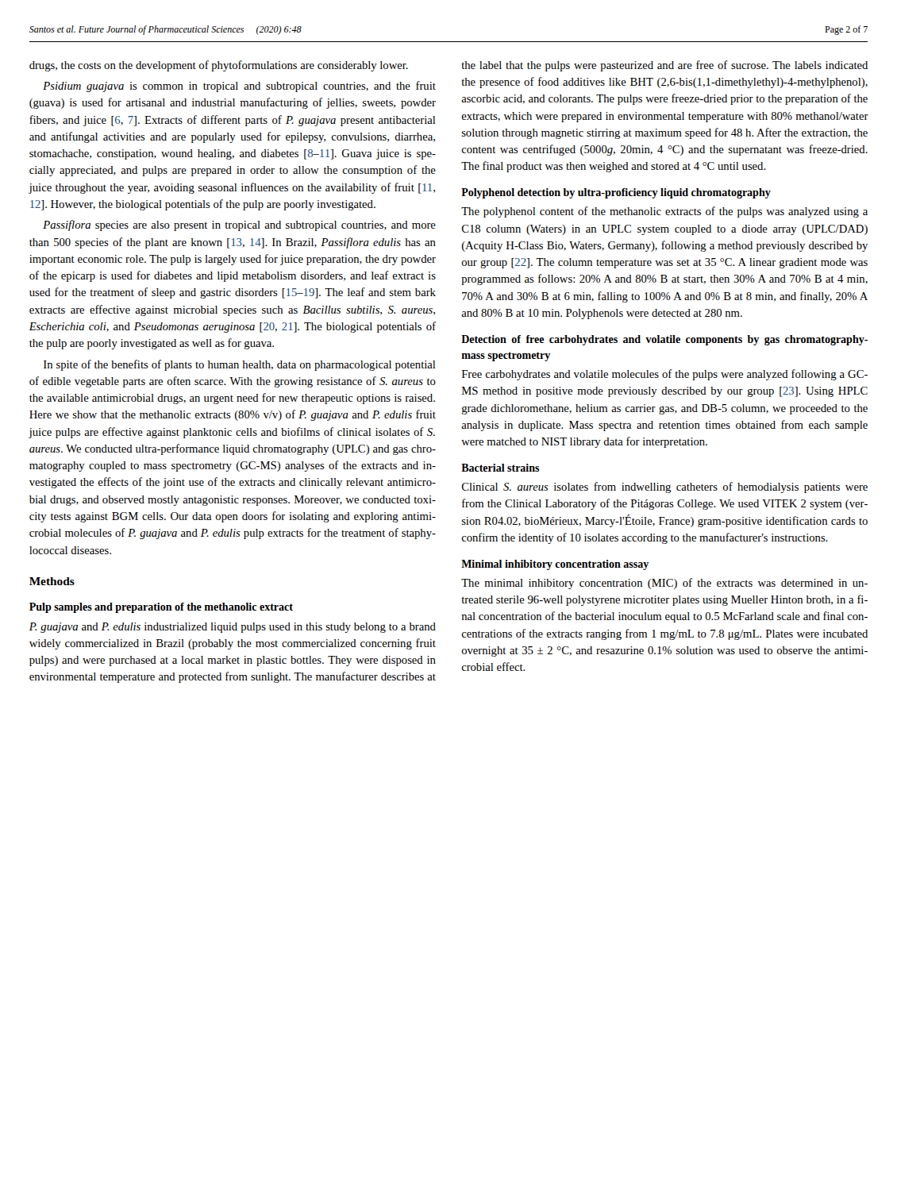Santos et al. Future Journal of Pharmaceutical Sciences (2020) 6:48
Page 2 of 7
drugs, the costs on the development of phytoformulations are considerably lower.
Psidium guajava is common in tropical and subtropical countries, and the fruit (guava) is used for artisanal and industrial manufacturing of jellies, sweets, powder fibers, and juice [6, 7]. Extracts of different parts of P. guajava present antibacterial and antifungal activities and are popularly used for epilepsy, convulsions, diarrhea, stomachache, constipation, wound healing, and diabetes [8–11]. Guava juice is specially appreciated, and pulps are prepared in order to allow the consumption of the juice throughout the year, avoiding seasonal influences on the availability of fruit [11, 12]. However, the biological potentials of the pulp are poorly investigated.
Passiflora species are also present in tropical and subtropical countries, and more than 500 species of the plant are known [13, 14]. In Brazil, Passiflora edulis has an important economic role. The pulp is largely used for juice preparation, the dry powder of the epicarp is used for diabetes and lipid metabolism disorders, and leaf extract is used for the treatment of sleep and gastric disorders [15–19]. The leaf and stem bark extracts are effective against microbial species such as Bacillus subtilis, S. aureus, Escherichia coli, and Pseudomonas aeruginosa [20, 21]. The biological potentials of the pulp are poorly investigated as well as for guava.
In spite of the benefits of plants to human health, data on pharmacological potential of edible vegetable parts are often scarce. With the growing resistance of S. aureus to the available antimicrobial drugs, an urgent need for new therapeutic options is raised. Here we show that the methanolic extracts (80% v/v) of P. guajava and P. edulis fruit juice pulps are effective against planktonic cells and biofilms of clinical isolates of S. aureus. We conducted ultra-performance liquid chromatography (UPLC) and gas chromatography coupled to mass spectrometry (GC-MS) analyses of the extracts and investigated the effects of the joint use of the extracts and clinically relevant antimicrobial drugs, and observed mostly antagonistic responses. Moreover, we conducted toxicity tests against BGM cells. Our data open doors for isolating and exploring antimicrobial molecules of P. guajava and P. edulis pulp extracts for the treatment of staphylococcal diseases.
Methods
Pulp samples and preparation of the methanolic extract
P. guajava and P. edulis industrialized liquid pulps used in this study belong to a brand widely commercialized in Brazil (probably the most commercialized concerning fruit pulps) and were purchased at a local market in plastic bottles. They were disposed in environmental temperature and protected from sunlight. The manufacturer describes at the label that the pulps were pasteurized and are free of sucrose. The labels indicated the presence of food additives like BHT (2,6-bis(1,1-dimethylethyl)-4-methylphenol), ascorbic acid, and colorants. The pulps were freeze-dried prior to the preparation of the extracts, which were prepared in environmental temperature with 80% methanol/water solution through magnetic stirring at maximum speed for 48 h. After the extraction, the content was centrifuged (5000g, 20min, 4 °C) and the supernatant was freeze-dried. The final product was then weighed and stored at 4 °C until used.
Polyphenol detection by ultra-proficiency liquid chromatography
The polyphenol content of the methanolic extracts of the pulps was analyzed using a C18 column (Waters) in an UPLC system coupled to a diode array (UPLC/DAD) (Acquity H-Class Bio, Waters, Germany), following a method previously described by our group [22]. The column temperature was set at 35 °C. A linear gradient mode was programmed as follows: 20% A and 80% B at start, then 30% A and 70% B at 4 min, 70% A and 30% B at 6 min, falling to 100% A and 0% B at 8 min, and finally, 20% A and 80% B at 10 min. Polyphenols were detected at 280 nm.
Detection of free carbohydrates and volatile components by gas chromatography-mass spectrometry
Free carbohydrates and volatile molecules of the pulps were analyzed following a GC-MS method in positive mode previously described by our group [23]. Using HPLC grade dichloromethane, helium as carrier gas, and DB-5 column, we proceeded to the analysis in duplicate. Mass spectra and retention times obtained from each sample were matched to NIST library data for interpretation.
Bacterial strains
Clinical S. aureus isolates from indwelling catheters of hemodialysis patients were from the Clinical Laboratory of the Pitágoras College. We used VITEK 2 system (version R04.02, bioMérieux, Marcy-l'Étoile, France) gram-positive identification cards to confirm the identity of 10 isolates according to the manufacturer's instructions.
Minimal inhibitory concentration assay
The minimal inhibitory concentration (MIC) of the extracts was determined in untreated sterile 96-well polystyrene microtiter plates using Mueller Hinton broth, in a final concentration of the bacterial inoculum equal to 0.5 McFarland scale and final concentrations of the extracts ranging from 1 mg/mL to 7.8 μg/mL. Plates were incubated overnight at 35 ± 2 °C, and resazurine 0.1% solution was used to observe the antimicrobial effect.